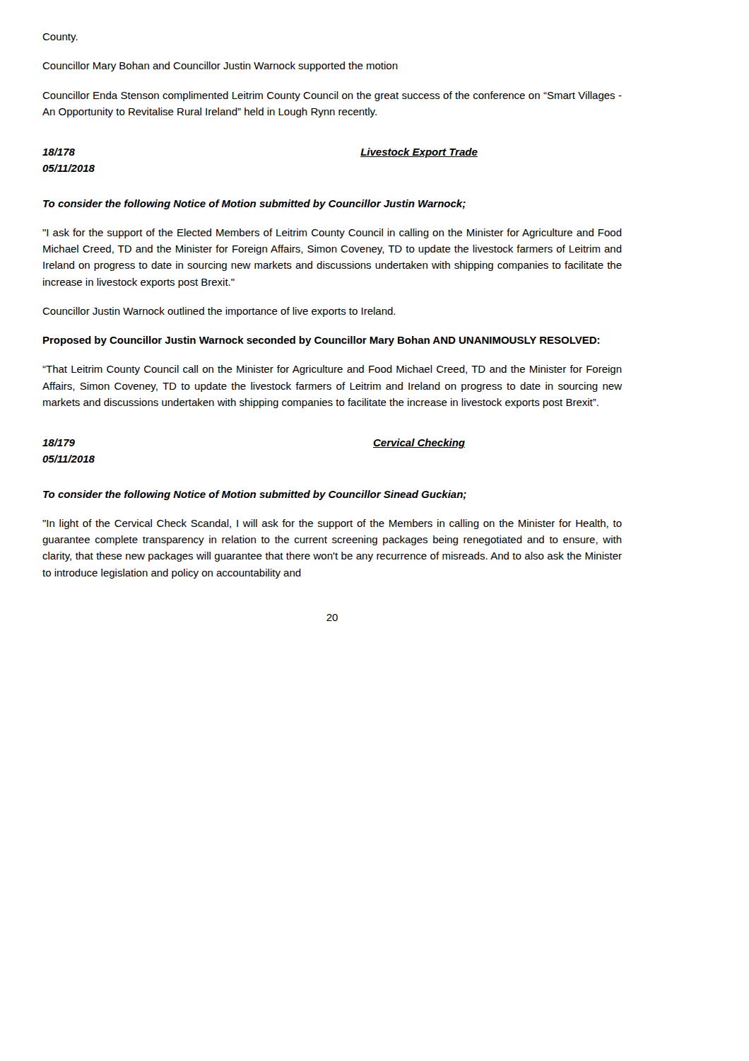County.
Councillor Mary Bohan and Councillor Justin Warnock supported the motion
Councillor Enda Stenson complimented Leitrim County Council on the great success of the conference on “Smart Villages - An Opportunity to Revitalise Rural Ireland” held in Lough Rynn recently.
18/178
05/11/2018
Livestock Export Trade
To consider the following Notice of Motion submitted by Councillor Justin Warnock;
"I ask for the support of the Elected Members of Leitrim County Council in calling on the Minister for Agriculture and Food Michael Creed, TD and the Minister for Foreign Affairs, Simon Coveney, TD to update the livestock farmers of Leitrim and Ireland on progress to date in sourcing new markets and discussions undertaken with shipping companies to facilitate the increase in livestock exports post Brexit."
Councillor Justin Warnock outlined the importance of live exports to Ireland.
Proposed by Councillor Justin Warnock seconded by Councillor Mary Bohan AND UNANIMOUSLY RESOLVED:
“That Leitrim County Council call on the Minister for Agriculture and Food Michael Creed, TD and the Minister for Foreign Affairs, Simon Coveney, TD to update the livestock farmers of Leitrim and Ireland on progress to date in sourcing new markets and discussions undertaken with shipping companies to facilitate the increase in livestock exports post Brexit”.
18/179
05/11/2018
Cervical Checking
To consider the following Notice of Motion submitted by Councillor Sinead Guckian;
"In light of the Cervical Check Scandal, I will ask for the support of the Members in calling on the Minister for Health, to guarantee complete transparency in relation to the current screening packages being renegotiated and to ensure, with clarity, that these new packages will guarantee that there won't be any recurrence of misreads. And to also ask the Minister to introduce legislation and policy on accountability and
20